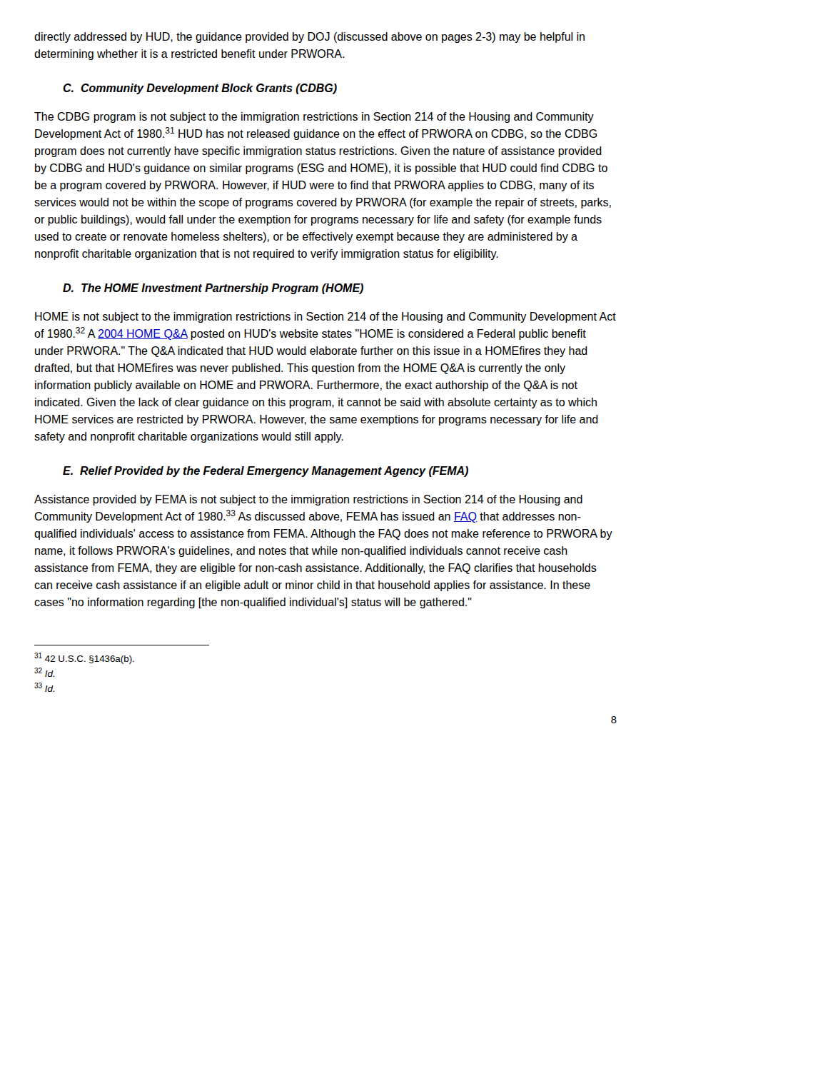directly addressed by HUD, the guidance provided by DOJ (discussed above on pages 2-3) may be helpful in determining whether it is a restricted benefit under PRWORA.
C. Community Development Block Grants (CDBG)
The CDBG program is not subject to the immigration restrictions in Section 214 of the Housing and Community Development Act of 1980.31 HUD has not released guidance on the effect of PRWORA on CDBG, so the CDBG program does not currently have specific immigration status restrictions. Given the nature of assistance provided by CDBG and HUD's guidance on similar programs (ESG and HOME), it is possible that HUD could find CDBG to be a program covered by PRWORA. However, if HUD were to find that PRWORA applies to CDBG, many of its services would not be within the scope of programs covered by PRWORA (for example the repair of streets, parks, or public buildings), would fall under the exemption for programs necessary for life and safety (for example funds used to create or renovate homeless shelters), or be effectively exempt because they are administered by a nonprofit charitable organization that is not required to verify immigration status for eligibility.
D. The HOME Investment Partnership Program (HOME)
HOME is not subject to the immigration restrictions in Section 214 of the Housing and Community Development Act of 1980.32 A 2004 HOME Q&A posted on HUD's website states "HOME is considered a Federal public benefit under PRWORA." The Q&A indicated that HUD would elaborate further on this issue in a HOMEfires they had drafted, but that HOMEfires was never published. This question from the HOME Q&A is currently the only information publicly available on HOME and PRWORA. Furthermore, the exact authorship of the Q&A is not indicated. Given the lack of clear guidance on this program, it cannot be said with absolute certainty as to which HOME services are restricted by PRWORA. However, the same exemptions for programs necessary for life and safety and nonprofit charitable organizations would still apply.
E. Relief Provided by the Federal Emergency Management Agency (FEMA)
Assistance provided by FEMA is not subject to the immigration restrictions in Section 214 of the Housing and Community Development Act of 1980.33 As discussed above, FEMA has issued an FAQ that addresses non-qualified individuals' access to assistance from FEMA. Although the FAQ does not make reference to PRWORA by name, it follows PRWORA's guidelines, and notes that while non-qualified individuals cannot receive cash assistance from FEMA, they are eligible for non-cash assistance. Additionally, the FAQ clarifies that households can receive cash assistance if an eligible adult or minor child in that household applies for assistance. In these cases "no information regarding [the non-qualified individual's] status will be gathered."
31 42 U.S.C. §1436a(b).
32 Id.
33 Id.
8